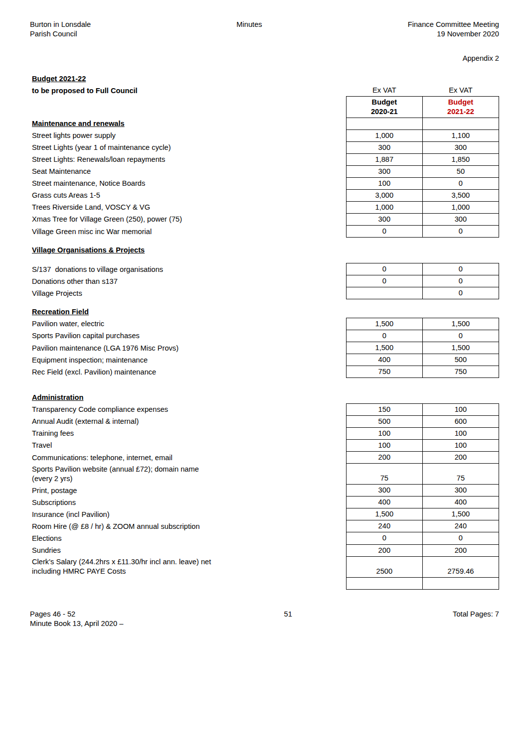Burton in Lonsdale
Parish Council
Minutes
Finance Committee Meeting
19 November 2020
Appendix 2
| Budget 2021-22 | | |
| to be proposed to Full Council | Ex VAT | Ex VAT |
| | Budget 2020-21 | Budget 2021-22 |
| Maintenance and renewals | | |
| Street lights power supply | 1,000 | 1,100 |
| Street Lights (year 1 of maintenance cycle) | 300 | 300 |
| Street Lights: Renewals/loan repayments | 1,887 | 1,850 |
| Seat Maintenance | 300 | 50 |
| Street maintenance, Notice Boards | 100 | 0 |
| Grass cuts Areas 1-5 | 3,000 | 3,500 |
| Trees Riverside Land, VOSCY & VG | 1,000 | 1,000 |
| Xmas Tree for Village Green (250), power (75) | 300 | 300 |
| Village Green misc inc War memorial | 0 | 0 |
| Village Organisations & Projects | | |
| S/137 donations to village organisations | 0 | 0 |
| Donations other than s137 | 0 | 0 |
| Village Projects | | 0 |
| Recreation Field | | |
| Pavilion water, electric | 1,500 | 1,500 |
| Sports Pavilion capital purchases | 0 | 0 |
| Pavilion maintenance (LGA 1976 Misc Provs) | 1,500 | 1,500 |
| Equipment inspection; maintenance | 400 | 500 |
| Rec Field (excl. Pavilion) maintenance | 750 | 750 |
| Administration | | |
| Transparency Code compliance expenses | 150 | 100 |
| Annual Audit (external & internal) | 500 | 600 |
| Training fees | 100 | 100 |
| Travel | 100 | 100 |
| Communications: telephone, internet, email | 200 | 200 |
| Sports Pavilion website (annual £72); domain name (every 2 yrs) | 75 | 75 |
| Print, postage | 300 | 300 |
| Subscriptions | 400 | 400 |
| Insurance (incl Pavilion) | 1,500 | 1,500 |
| Room Hire (@ £8 / hr) & ZOOM annual subscription | 240 | 240 |
| Elections | 0 | 0 |
| Sundries | 200 | 200 |
| Clerk's Salary (244.2hrs x £11.30/hr incl ann. leave) net including HMRC PAYE Costs | 2500 | 2759.46 |
Pages 46 - 52
Minute Book 13, April 2020 –
51
Total Pages: 7